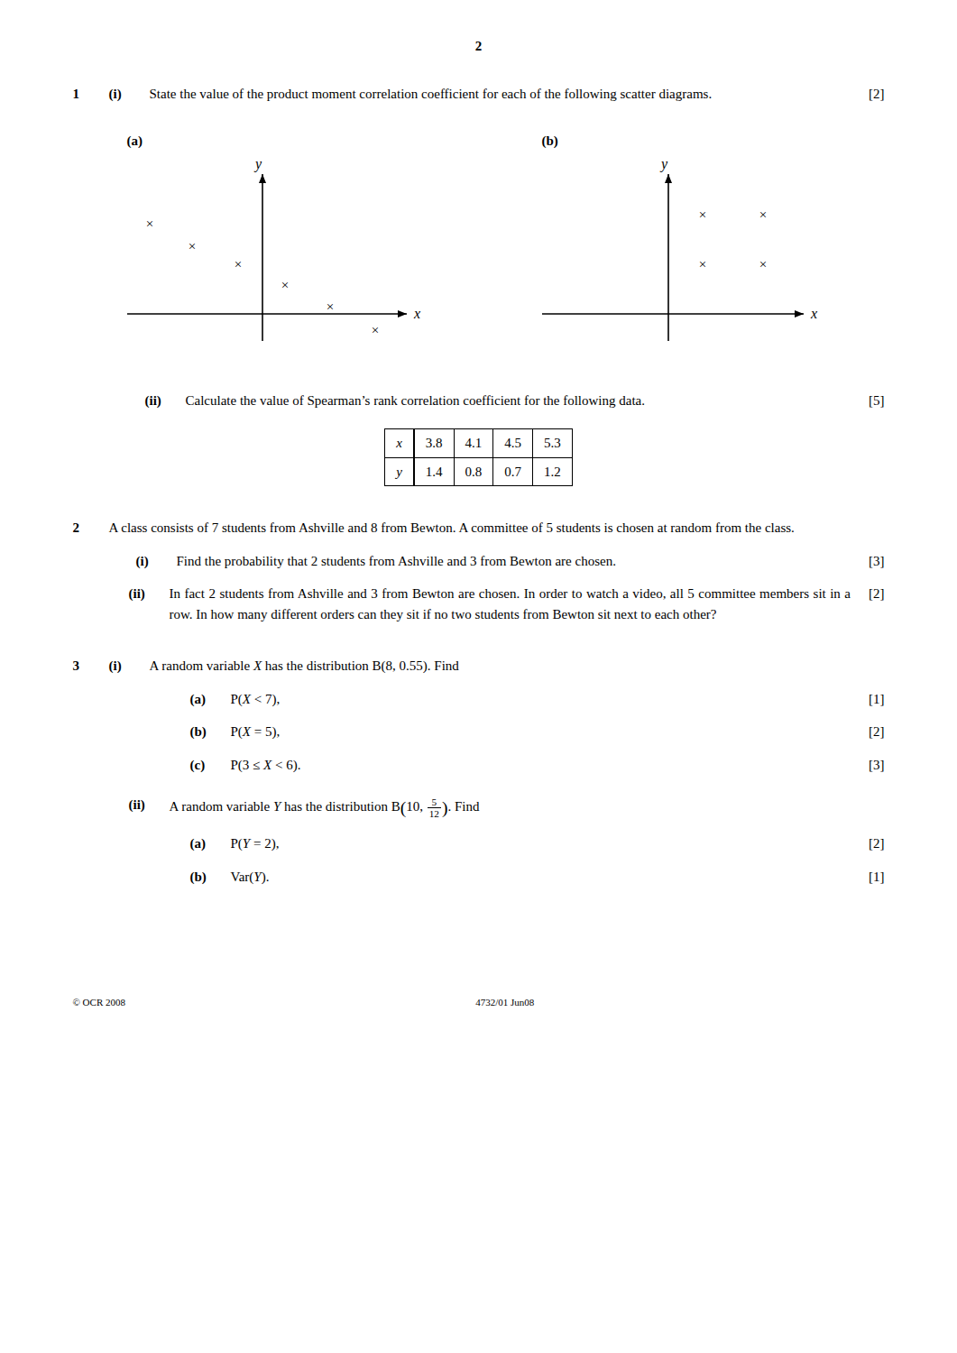2
1
(i)
[2] State the value of the product moment correlation coefficient for each of the following scatter diagrams.
(a)
x y × × × × × ×
(b)
x y × × × ×
(ii)
[5] Calculate the value of Spearman’s rank correlation coefficient for the following data.
| x | 3.8 | 4.1 | 4.5 | 5.3 |
| y | 1.4 | 0.8 | 0.7 | 1.2 |
2
A class consists of 7 students from Ashville and 8 from Bewton. A committee of 5 students is chosen at random from the class.
(i)
[3] Find the probability that 2 students from Ashville and 3 from Bewton are chosen.
(ii)
[2] In fact 2 students from Ashville and 3 from Bewton are chosen. In order to watch a video, all 5 committee members sit in a row. In how many different orders can they sit if no two students from Bewton sit next to each other?
3
(i)
A random variable X has the distribution B(8, 0.55). Find
(a)
[1] P(X < 7),
(b)
[2] P(X = 5),
(c)
[3] P(3 ≤ X < 6).
(ii)
A random variable Y has the distribution B(10, 512). Find
(a)
[2] P(Y = 2),
(b)
[1] Var(Y).
© OCR 2008
4732/01 Jun08